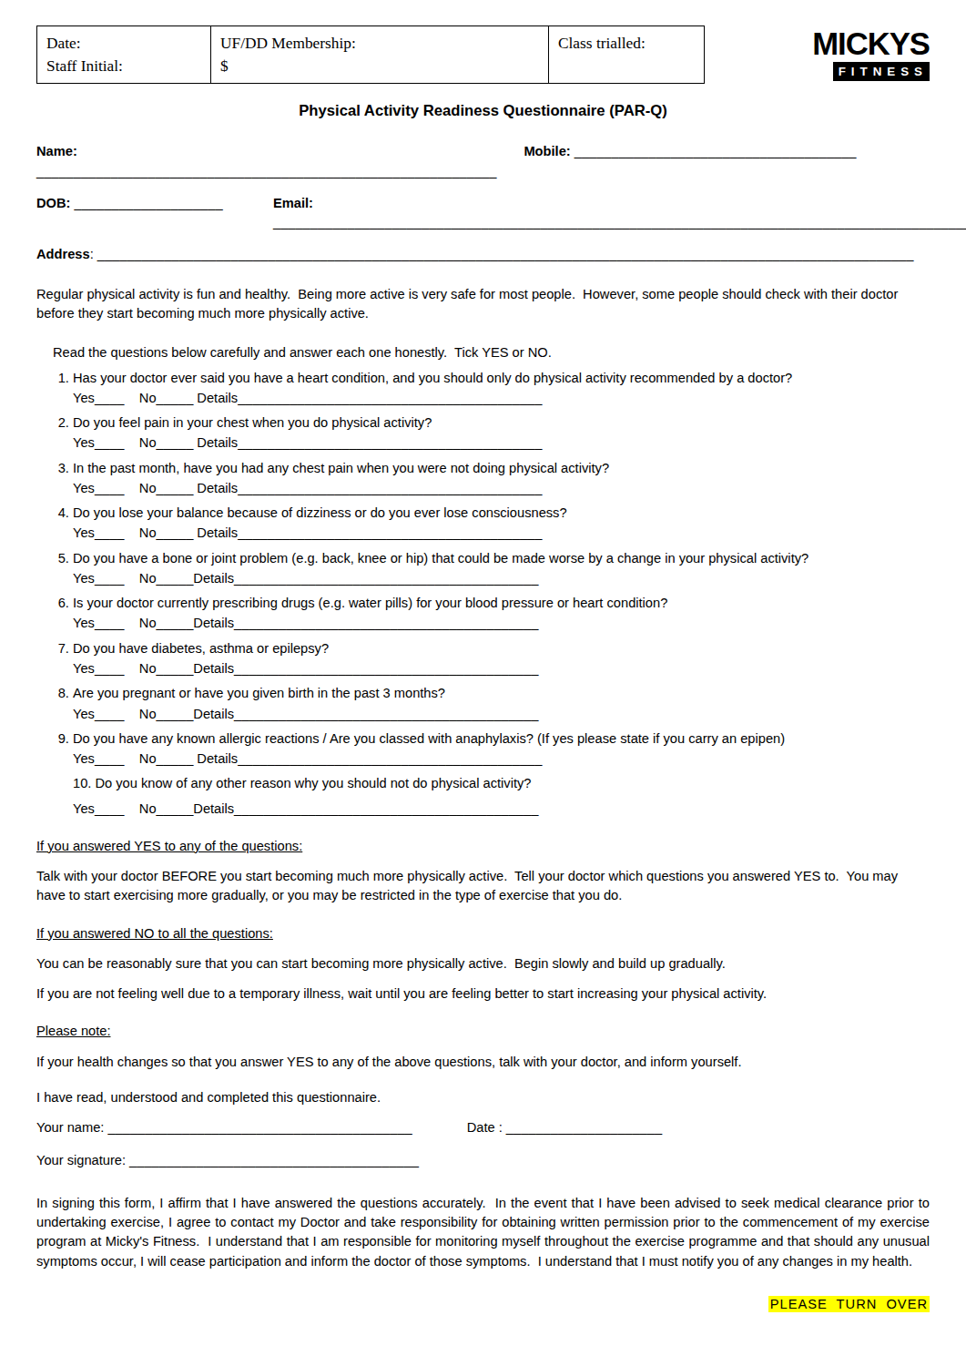Date:
Staff Initial:
UF/DD Membership:
$
Class trialled:
MICKYS
FITNESS
Physical Activity Readiness Questionnaire (PAR-Q)
Name: ______________________________________________________________
Mobile: ______________________________________
DOB: ____________________
Email: ______________________________________________________________________________________________
Address: ______________________________________________________________________________________________________________
Regular physical activity is fun and healthy. Being more active is very safe for most people. However, some people should check with their doctor before they start becoming much more physically active.
Read the questions below carefully and answer each one honestly. Tick YES or NO.
Has your doctor ever said you have a heart condition, and you should only do physical activity recommended by a doctor? Yes____ No_____ Details_________________________________________
Do you feel pain in your chest when you do physical activity? Yes____ No_____ Details_________________________________________
In the past month, have you had any chest pain when you were not doing physical activity? Yes____ No_____ Details_________________________________________
Do you lose your balance because of dizziness or do you ever lose consciousness? Yes____ No_____ Details_________________________________________
Do you have a bone or joint problem (e.g. back, knee or hip) that could be made worse by a change in your physical activity? Yes____ No_____Details_________________________________________
Is your doctor currently prescribing drugs (e.g. water pills) for your blood pressure or heart condition? Yes____ No_____Details_________________________________________
Do you have diabetes, asthma or epilepsy? Yes____ No_____Details_________________________________________
Are you pregnant or have you given birth in the past 3 months? Yes____ No_____Details_________________________________________
Do you have any known allergic reactions / Are you classed with anaphylaxis? (If yes please state if you carry an epipen) Yes____ No_____ Details_________________________________________
10. Do you know of any other reason why you should not do physical activity?
Yes____ No_____Details_________________________________________
If you answered YES to any of the questions:
Talk with your doctor BEFORE you start becoming much more physically active. Tell your doctor which questions you answered YES to. You may have to start exercising more gradually, or you may be restricted in the type of exercise that you do.
If you answered NO to all the questions:
You can be reasonably sure that you can start becoming more physically active. Begin slowly and build up gradually.
If you are not feeling well due to a temporary illness, wait until you are feeling better to start increasing your physical activity.
Please note:
If your health changes so that you answer YES to any of the above questions, talk with your doctor, and inform yourself.
I have read, understood and completed this questionnaire.
Your name: _________________________________________
Date : _____________________
Your signature: _______________________________________
In signing this form, I affirm that I have answered the questions accurately. In the event that I have been advised to seek medical clearance prior to undertaking exercise, I agree to contact my Doctor and take responsibility for obtaining written permission prior to the commencement of my exercise program at Micky's Fitness. I understand that I am responsible for monitoring myself throughout the exercise programme and that should any unusual symptoms occur, I will cease participation and inform the doctor of those symptoms. I understand that I must notify you of any changes in my health.
PLEASE TURN OVER